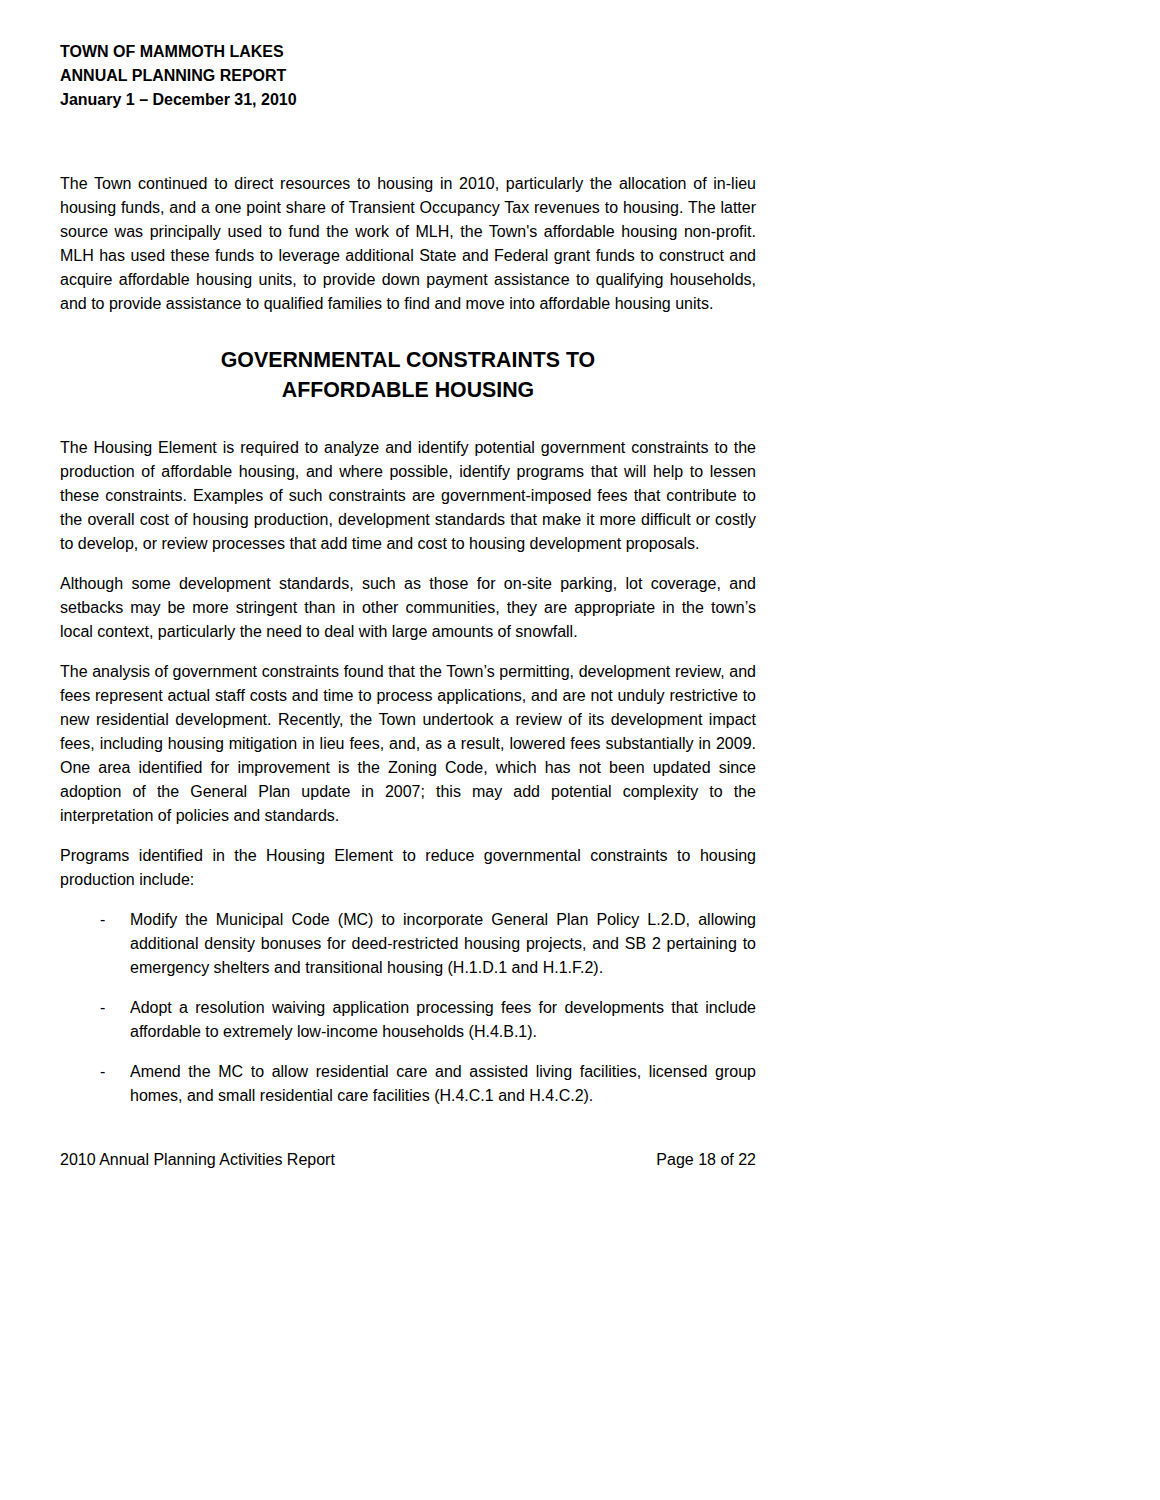TOWN OF MAMMOTH LAKES
ANNUAL PLANNING REPORT
January 1 – December 31, 2010
The Town continued to direct resources to housing in 2010, particularly the allocation of in-lieu housing funds, and a one point share of Transient Occupancy Tax revenues to housing. The latter source was principally used to fund the work of MLH, the Town's affordable housing non-profit. MLH has used these funds to leverage additional State and Federal grant funds to construct and acquire affordable housing units, to provide down payment assistance to qualifying households, and to provide assistance to qualified families to find and move into affordable housing units.
GOVERNMENTAL CONSTRAINTS TO
AFFORDABLE HOUSING
The Housing Element is required to analyze and identify potential government constraints to the production of affordable housing, and where possible, identify programs that will help to lessen these constraints. Examples of such constraints are government-imposed fees that contribute to the overall cost of housing production, development standards that make it more difficult or costly to develop, or review processes that add time and cost to housing development proposals.
Although some development standards, such as those for on-site parking, lot coverage, and setbacks may be more stringent than in other communities, they are appropriate in the town’s local context, particularly the need to deal with large amounts of snowfall.
The analysis of government constraints found that the Town’s permitting, development review, and fees represent actual staff costs and time to process applications, and are not unduly restrictive to new residential development. Recently, the Town undertook a review of its development impact fees, including housing mitigation in lieu fees, and, as a result, lowered fees substantially in 2009. One area identified for improvement is the Zoning Code, which has not been updated since adoption of the General Plan update in 2007; this may add potential complexity to the interpretation of policies and standards.
Programs identified in the Housing Element to reduce governmental constraints to housing production include:
Modify the Municipal Code (MC) to incorporate General Plan Policy L.2.D, allowing additional density bonuses for deed-restricted housing projects, and SB 2 pertaining to emergency shelters and transitional housing (H.1.D.1 and H.1.F.2).
Adopt a resolution waiving application processing fees for developments that include affordable to extremely low-income households (H.4.B.1).
Amend the MC to allow residential care and assisted living facilities, licensed group homes, and small residential care facilities (H.4.C.1 and H.4.C.2).
2010 Annual Planning Activities Report Page 18 of 22